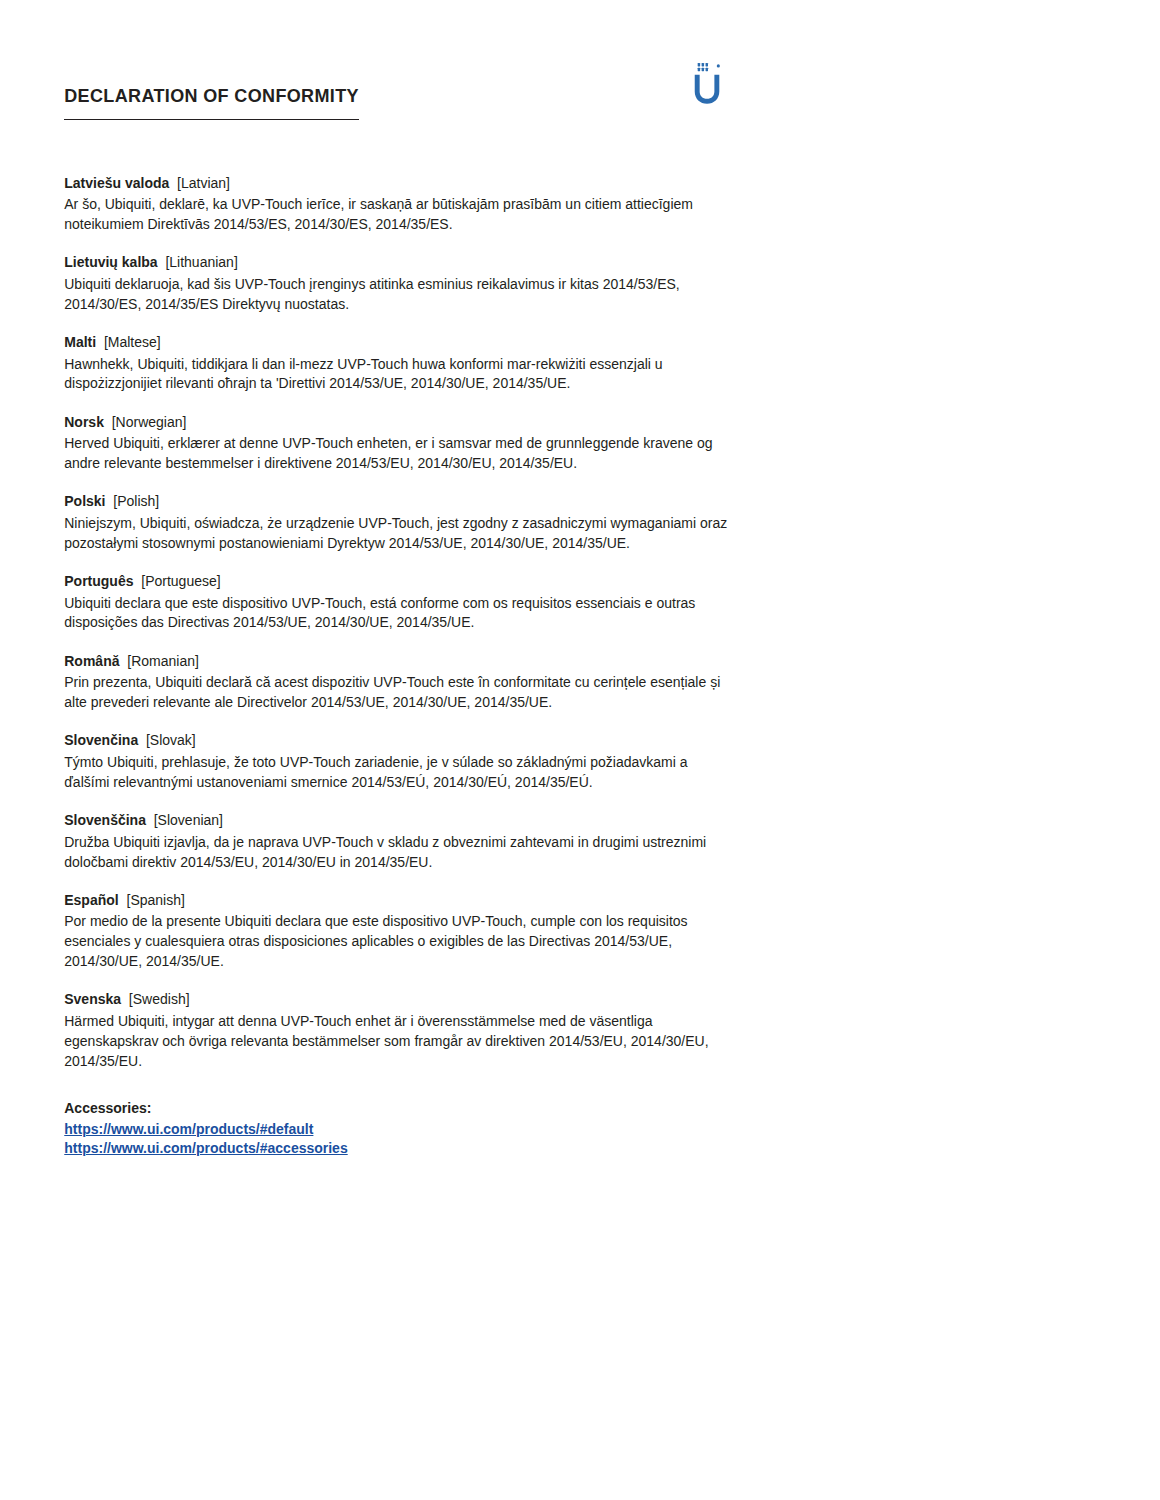DECLARATION OF CONFORMITY
Latviešu valoda [Latvian]
Ar šo, Ubiquiti, deklarē, ka UVP-Touch ierīce, ir saskaņā ar būtiskajām prasībām un citiem attiecīgiem noteikumiem Direktīvās 2014/53/ES, 2014/30/ES, 2014/35/ES.
Lietuvių kalba [Lithuanian]
Ubiquiti deklaruoja, kad šis UVP-Touch įrenginys atitinka esminius reikalavimus ir kitas 2014/53/ES, 2014/30/ES, 2014/35/ES Direktyvų nuostatas.
Malti [Maltese]
Hawnhekk, Ubiquiti, tiddikjara li dan il-mezz UVP-Touch huwa konformi mar-rekwiżiti essenzjali u dispożizzjonijiet rilevanti oħrajn ta 'Direttivi 2014/53/UE, 2014/30/UE, 2014/35/UE.
Norsk [Norwegian]
Herved Ubiquiti, erklærer at denne UVP-Touch enheten, er i samsvar med de grunnleggende kravene og andre relevante bestemmelser i direktivene 2014/53/EU, 2014/30/EU, 2014/35/EU.
Polski [Polish]
Niniejszym, Ubiquiti, oświadcza, że urządzenie UVP-Touch, jest zgodny z zasadniczymi wymaganiami oraz pozostałymi stosownymi postanowieniami Dyrektyw 2014/53/UE, 2014/30/UE, 2014/35/UE.
Português [Portuguese]
Ubiquiti declara que este dispositivo UVP-Touch, está conforme com os requisitos essenciais e outras disposições das Directivas 2014/53/UE, 2014/30/UE, 2014/35/UE.
Română [Romanian]
Prin prezenta, Ubiquiti declară că acest dispozitiv UVP-Touch este în conformitate cu cerințele esențiale și alte prevederi relevante ale Directivelor 2014/53/UE, 2014/30/UE, 2014/35/UE.
Slovenčina [Slovak]
Týmto Ubiquiti, prehlasuje, že toto UVP-Touch zariadenie, je v súlade so základnými požiadavkami a ďalšími relevantnými ustanoveniami smernice 2014/53/EÚ, 2014/30/EÚ, 2014/35/EÚ.
Slovenščina [Slovenian]
Družba Ubiquiti izjavlja, da je naprava UVP-Touch v skladu z obveznimi zahtevami in drugimi ustreznimi določbami direktiv 2014/53/EU, 2014/30/EU in 2014/35/EU.
Español [Spanish]
Por medio de la presente Ubiquiti declara que este dispositivo UVP-Touch, cumple con los requisitos esenciales y cualesquiera otras disposiciones aplicables o exigibles de las Directivas 2014/53/UE, 2014/30/UE, 2014/35/UE.
Svenska [Swedish]
Härmed Ubiquiti, intygar att denna UVP-Touch enhet är i överensstämmelse med de väsentliga egenskapskrav och övriga relevanta bestämmelser som framgår av direktiven 2014/53/EU, 2014/30/EU, 2014/35/EU.
Accessories:
https://www.ui.com/products/#default https://www.ui.com/products/#accessories